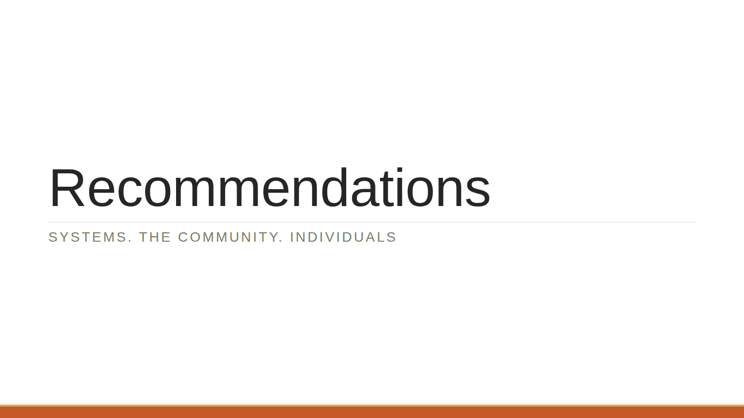Recommendations
Systems. The Community. Individuals